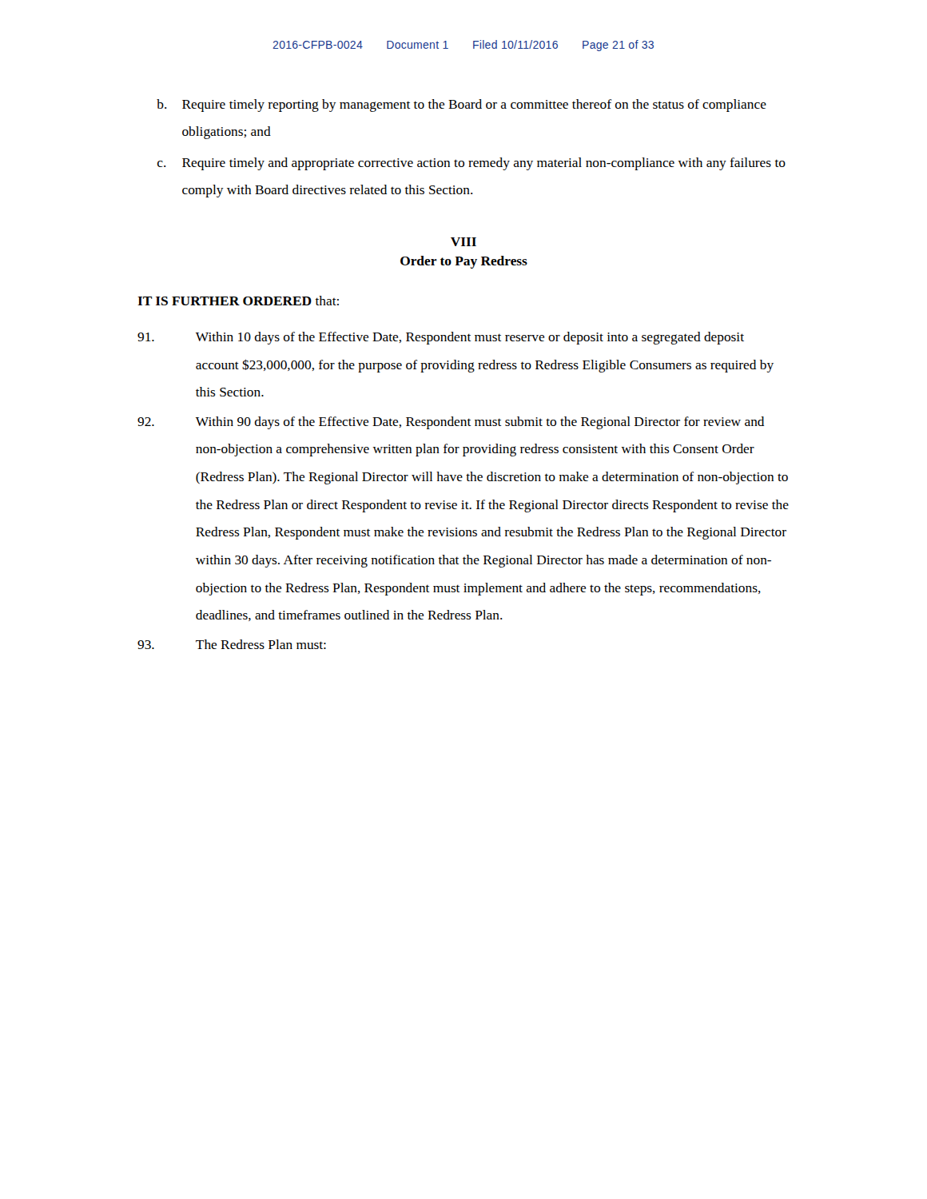2016-CFPB-0024 Document 1 Filed 10/11/2016 Page 21 of 33
b. Require timely reporting by management to the Board or a committee thereof on the status of compliance obligations; and
c. Require timely and appropriate corrective action to remedy any material non-compliance with any failures to comply with Board directives related to this Section.
VIII
Order to Pay Redress
IT IS FURTHER ORDERED that:
91. Within 10 days of the Effective Date, Respondent must reserve or deposit into a segregated deposit account $23,000,000, for the purpose of providing redress to Redress Eligible Consumers as required by this Section.
92. Within 90 days of the Effective Date, Respondent must submit to the Regional Director for review and non-objection a comprehensive written plan for providing redress consistent with this Consent Order (Redress Plan). The Regional Director will have the discretion to make a determination of non-objection to the Redress Plan or direct Respondent to revise it. If the Regional Director directs Respondent to revise the Redress Plan, Respondent must make the revisions and resubmit the Redress Plan to the Regional Director within 30 days. After receiving notification that the Regional Director has made a determination of non-objection to the Redress Plan, Respondent must implement and adhere to the steps, recommendations, deadlines, and timeframes outlined in the Redress Plan.
93. The Redress Plan must: